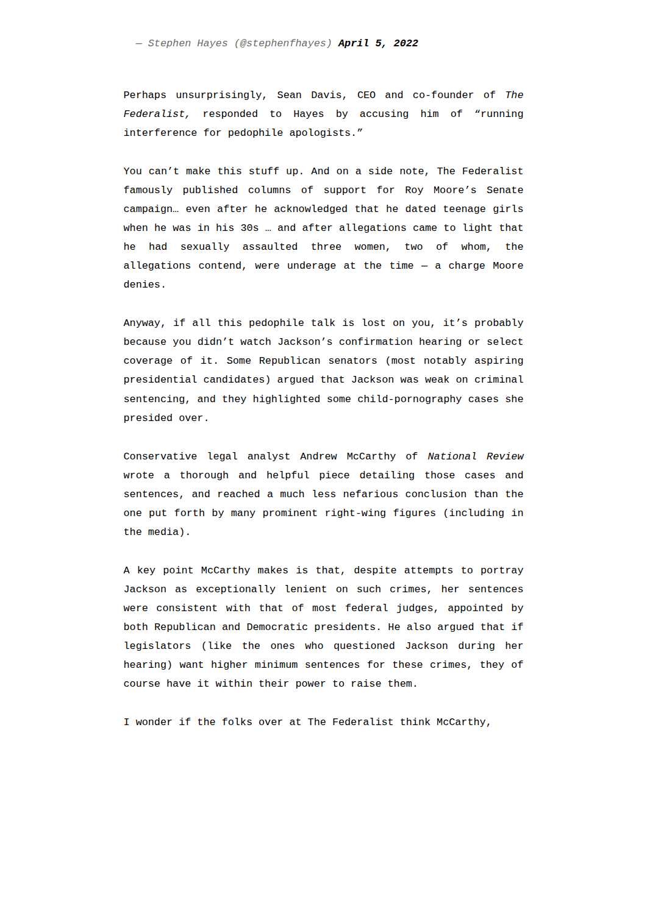— Stephen Hayes (@stephenfhayes) April 5, 2022
Perhaps unsurprisingly, Sean Davis, CEO and co-founder of The Federalist, responded to Hayes by accusing him of “running interference for pedophile apologists.”
You can’t make this stuff up. And on a side note, The Federalist famously published columns of support for Roy Moore’s Senate campaign… even after he acknowledged that he dated teenage girls when he was in his 30s … and after allegations came to light that he had sexually assaulted three women, two of whom, the allegations contend, were underage at the time — a charge Moore denies.
Anyway, if all this pedophile talk is lost on you, it’s probably because you didn’t watch Jackson’s confirmation hearing or select coverage of it. Some Republican senators (most notably aspiring presidential candidates) argued that Jackson was weak on criminal sentencing, and they highlighted some child-pornography cases she presided over.
Conservative legal analyst Andrew McCarthy of National Review wrote a thorough and helpful piece detailing those cases and sentences, and reached a much less nefarious conclusion than the one put forth by many prominent right-wing figures (including in the media).
A key point McCarthy makes is that, despite attempts to portray Jackson as exceptionally lenient on such crimes, her sentences were consistent with that of most federal judges, appointed by both Republican and Democratic presidents. He also argued that if legislators (like the ones who questioned Jackson during her hearing) want higher minimum sentences for these crimes, they of course have it within their power to raise them.
I wonder if the folks over at The Federalist think McCarthy,